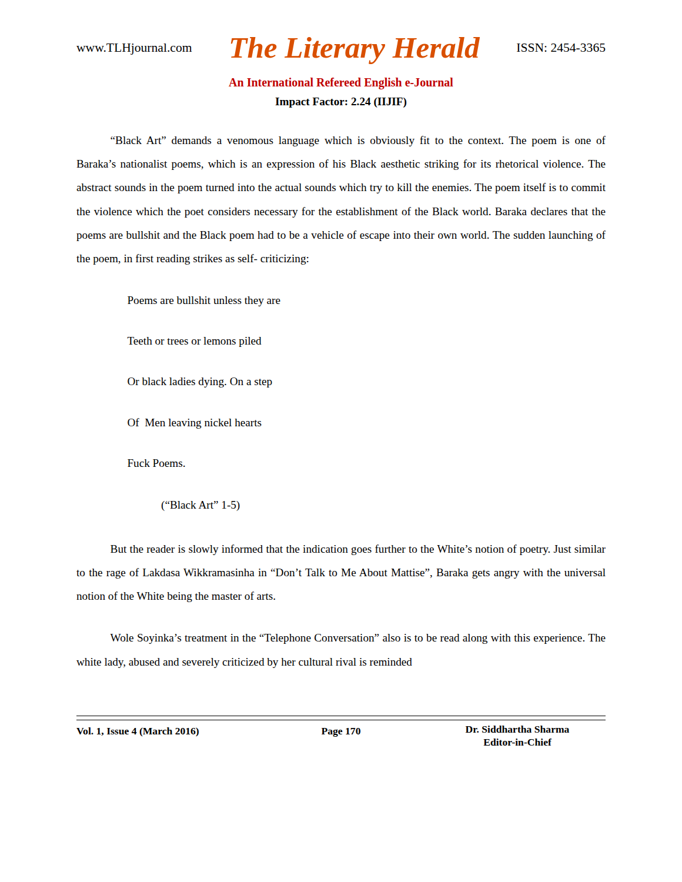www.TLHjournal.com The Literary Herald ISSN: 2454-3365
An International Refereed English e-Journal
Impact Factor: 2.24 (IIJIF)
“Black Art” demands a venomous language which is obviously fit to the context. The poem is one of Baraka’s nationalist poems, which is an expression of his Black aesthetic striking for its rhetorical violence. The abstract sounds in the poem turned into the actual sounds which try to kill the enemies. The poem itself is to commit the violence which the poet considers necessary for the establishment of the Black world. Baraka declares that the poems are bullshit and the Black poem had to be a vehicle of escape into their own world. The sudden launching of the poem, in first reading strikes as self- criticizing:
Poems are bullshit unless they are
Teeth or trees or lemons piled
Or black ladies dying. On a step
Of Men leaving nickel hearts
Fuck Poems.
(“Black Art” 1-5)
But the reader is slowly informed that the indication goes further to the White’s notion of poetry. Just similar to the rage of Lakdasa Wikkramasinha in “Don’t Talk to Me About Mattise”, Baraka gets angry with the universal notion of the White being the master of arts.
Wole Soyinka’s treatment in the “Telephone Conversation” also is to be read along with this experience. The white lady, abused and severely criticized by her cultural rival is reminded
Vol. 1, Issue 4 (March 2016)
Page 170
Dr. Siddhartha Sharma
Editor-in-Chief